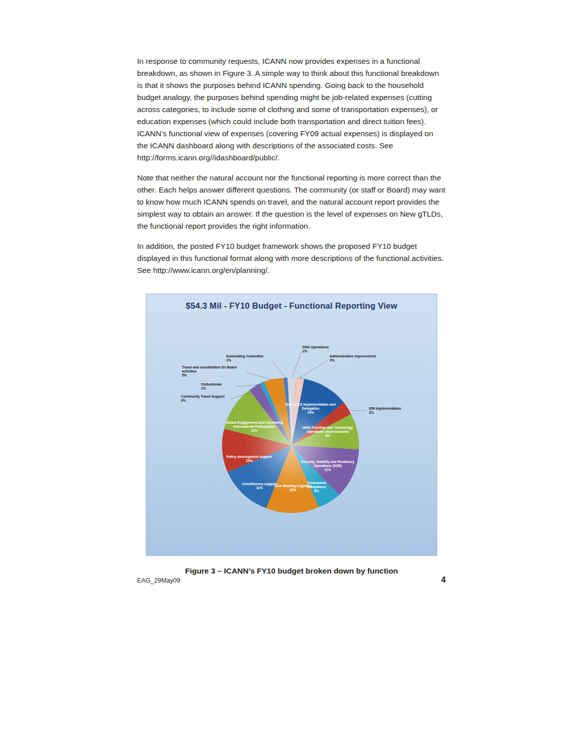In response to community requests, ICANN now provides expenses in a functional breakdown, as shown in Figure 3. A simple way to think about this functional breakdown is that it shows the purposes behind ICANN spending. Going back to the household budget analogy, the purposes behind spending might be job-related expenses (cutting across categories, to include some of clothing and some of transportation expenses), or education expenses (which could include both transportation and direct tuition fees). ICANN’s functional view of expenses (covering FY09 actual expenses) is displayed on the ICANN dashboard along with descriptions of the associated costs. See http://forms.icann.org//idashboard/public/.
Note that neither the natural account nor the functional reporting is more correct than the other. Each helps answer different questions. The community (or staff or Board) may want to know how much ICANN spends on travel, and the natural account report provides the simplest way to obtain an answer. If the question is the level of expenses on New gTLDs, the functional report provides the right information.
In addition, the posted FY10 budget framework shows the proposed FY10 budget displayed in this functional format along with more descriptions of the functional activities. See http://www.icann.org/en/planning/.
$54.3 Mil - FY10 Budget - Functional Reporting View
New gTLD Implementation and Delegation 14% IANA Function and Technology Operations Improvements 9% Security, Stability and Resiliency Operations (SSR) 11% Contractual Compliance 6% Core Meeting Logistics 10% Constituency support 11% Policy development support 10% Global Engagement and Increasing International Participation 12% IDN Implementation 2% Community Travel Support 3% Ombudsman 1% Travel and coordination for Board activities 5% Nominating Committee 1% DNS Operations 2% Administrative improvement 3%
Figure 3 – ICANN’s FY10 budget broken down by function
EAG_29May09 4